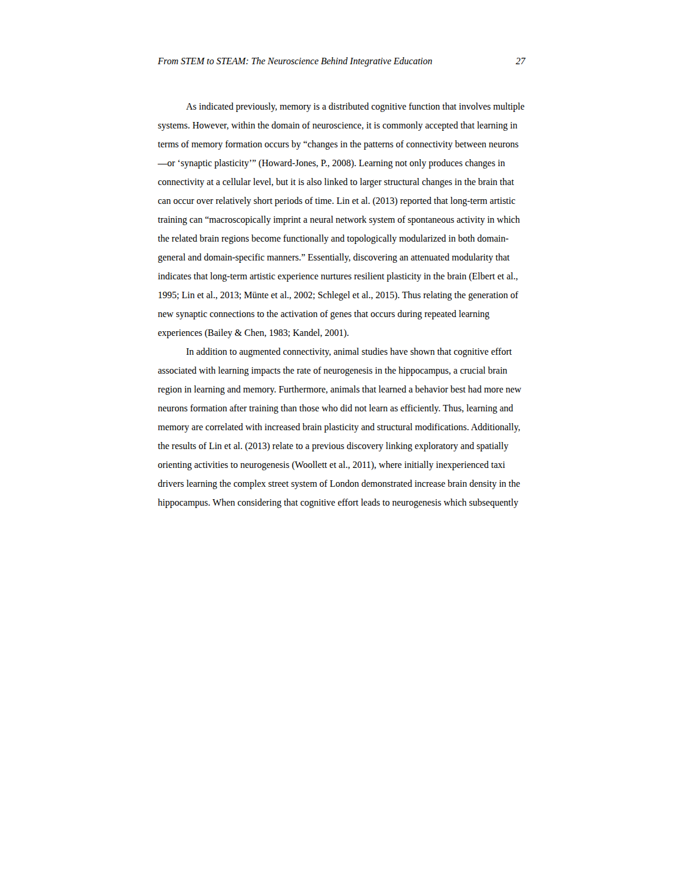From STEM to STEAM: The Neuroscience Behind Integrative Education 27
As indicated previously, memory is a distributed cognitive function that involves multiple systems. However, within the domain of neuroscience, it is commonly accepted that learning in terms of memory formation occurs by “changes in the patterns of connectivity between neurons—or ‘synaptic plasticity’” (Howard-Jones, P., 2008). Learning not only produces changes in connectivity at a cellular level, but it is also linked to larger structural changes in the brain that can occur over relatively short periods of time. Lin et al. (2013) reported that long-term artistic training can “macroscopically imprint a neural network system of spontaneous activity in which the related brain regions become functionally and topologically modularized in both domain-general and domain-specific manners.” Essentially, discovering an attenuated modularity that indicates that long-term artistic experience nurtures resilient plasticity in the brain (Elbert et al., 1995; Lin et al., 2013; Münte et al., 2002; Schlegel et al., 2015). Thus relating the generation of new synaptic connections to the activation of genes that occurs during repeated learning experiences (Bailey & Chen, 1983; Kandel, 2001).
In addition to augmented connectivity, animal studies have shown that cognitive effort associated with learning impacts the rate of neurogenesis in the hippocampus, a crucial brain region in learning and memory. Furthermore, animals that learned a behavior best had more new neurons formation after training than those who did not learn as efficiently. Thus, learning and memory are correlated with increased brain plasticity and structural modifications. Additionally, the results of Lin et al. (2013) relate to a previous discovery linking exploratory and spatially orienting activities to neurogenesis (Woollett et al., 2011), where initially inexperienced taxi drivers learning the complex street system of London demonstrated increase brain density in the hippocampus. When considering that cognitive effort leads to neurogenesis which subsequently